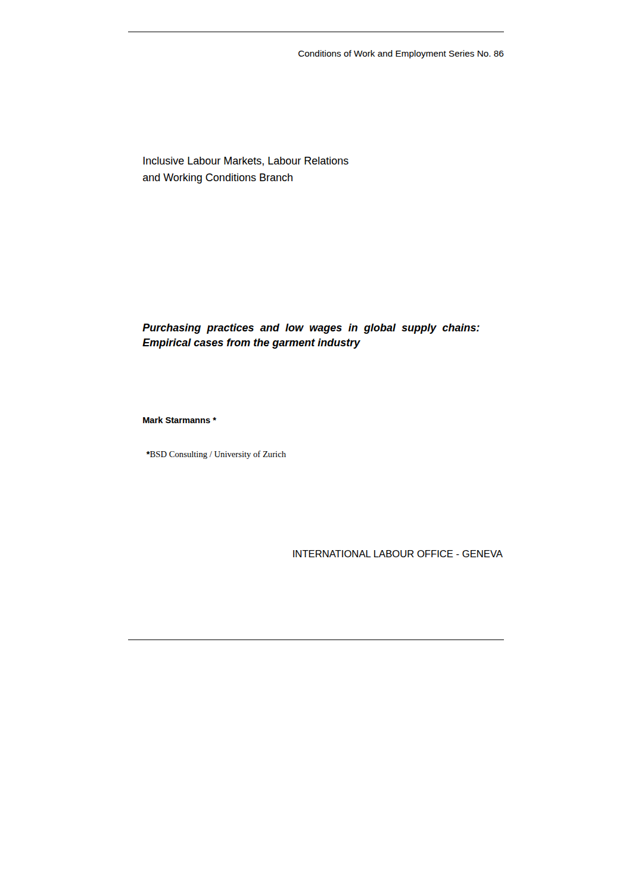Conditions of Work and Employment Series No. 86
Inclusive Labour Markets, Labour Relations
and Working Conditions Branch
Purchasing practices and low wages in global supply chains: Empirical cases from the garment industry
Mark Starmanns *
*BSD Consulting / University of Zurich
INTERNATIONAL LABOUR OFFICE - GENEVA